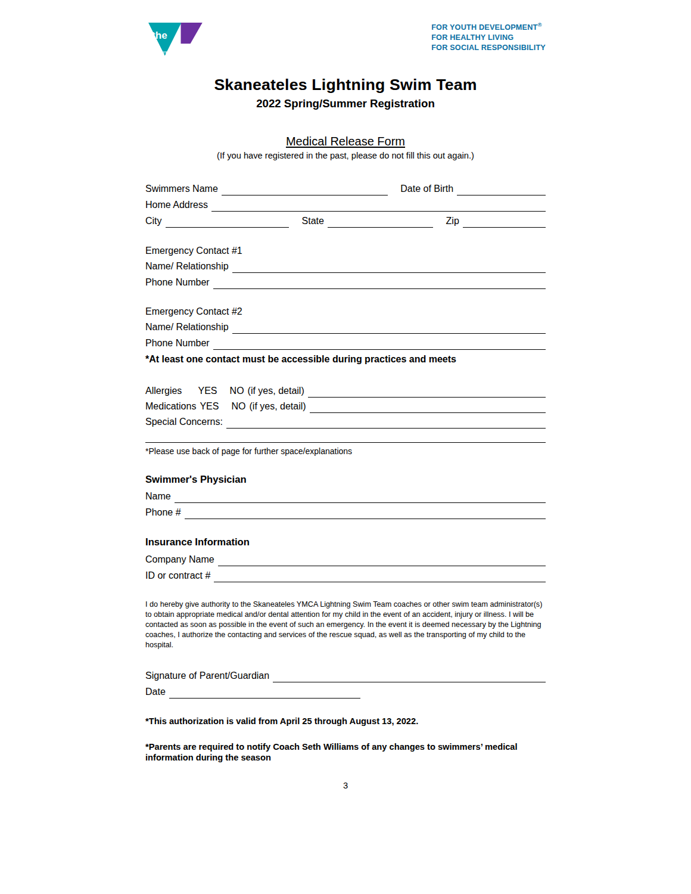the Y — YMCA the YMCA
For Youth Development®
For Healthy Living
For Social Responsibility
Skaneateles Lightning Swim Team
2022 Spring/Summer Registration
Medical Release Form
(If you have registered in the past, please do not fill this out again.)
Swimmers Name Date of Birth
Home Address
City State Zip
Emergency Contact #1
Name/ Relationship
Phone Number
Emergency Contact #2
Name/ Relationship
Phone Number
*At least one contact must be accessible during practices and meets
Allergies YES NO (if yes, detail)
Medications YES NO (if yes, detail)
Special Concerns:
*Please use back of page for further space/explanations
Swimmer's Physician
Name
Phone #
Insurance Information
Company Name
ID or contract #
I do hereby give authority to the Skaneateles YMCA Lightning Swim Team coaches or other swim team administrator(s) to obtain appropriate medical and/or dental attention for my child in the event of an accident, injury or illness. I will be contacted as soon as possible in the event of such an emergency. In the event it is deemed necessary by the Lightning coaches, I authorize the contacting and services of the rescue squad, as well as the transporting of my child to the hospital.
Signature of Parent/Guardian
Date
*This authorization is valid from April 25 through August 13, 2022.
*Parents are required to notify Coach Seth Williams of any changes to swimmers’ medical information during the season
3